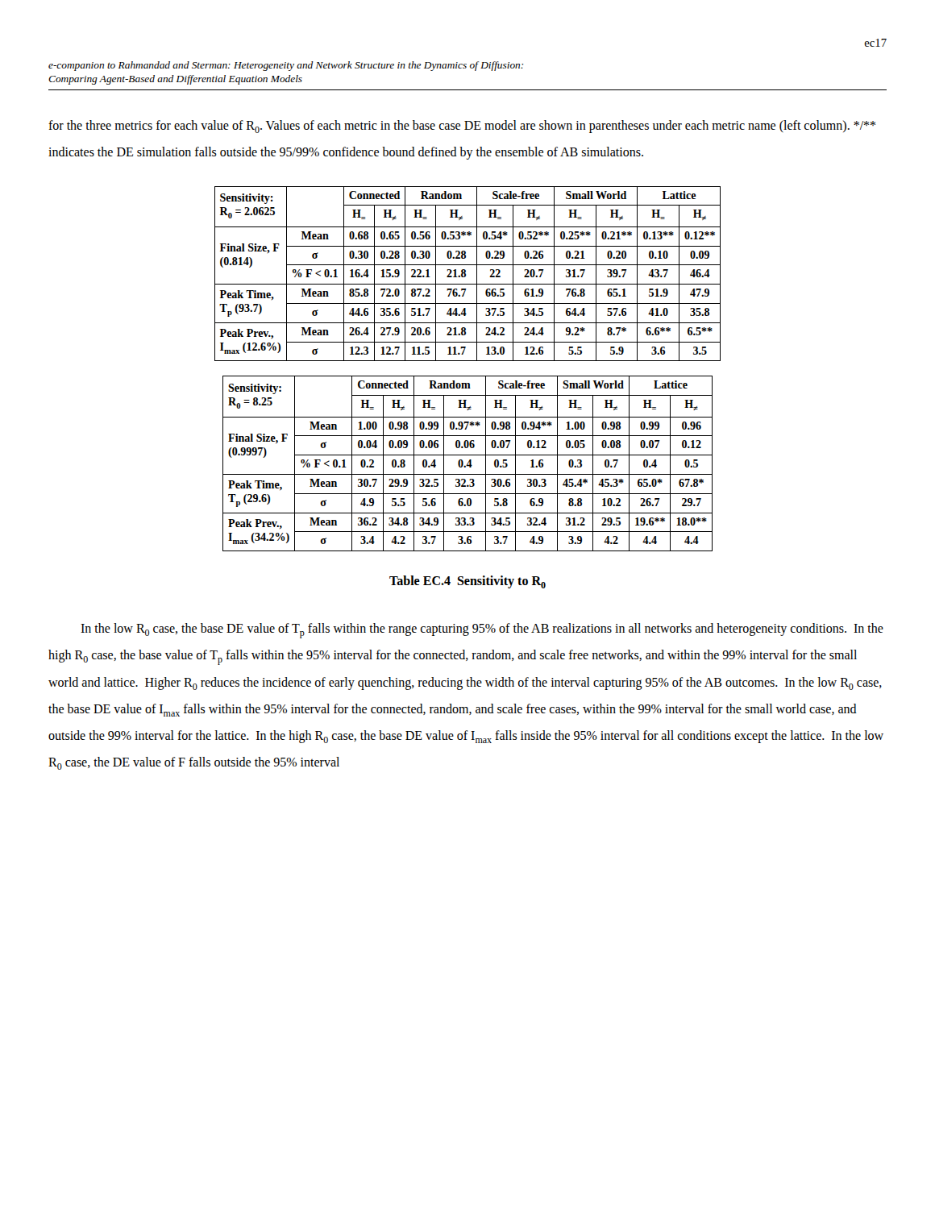ec17
e-companion to Rahmandad and Sterman: Heterogeneity and Network Structure in the Dynamics of Diffusion:
Comparing Agent-Based and Differential Equation Models
for the three metrics for each value of R0. Values of each metric in the base case DE model are shown in parentheses under each metric name (left column). */** indicates the DE simulation falls outside the 95/99% confidence bound defined by the ensemble of AB simulations.
| Sensitivity: R 0 = 2.0625 | | Connected | Random | Scale-free | Small World | Lattice |
| H = | H ≠ | H = | H ≠ | H = | H ≠ | H = | H ≠ | H = | H ≠ |
| Final Size, F (0.814) | Mean | 0.68 | 0.65 | 0.56 | 0.53** | 0.54* | 0.52** | 0.25** | 0.21** | 0.13** | 0.12** |
| σ | 0.30 | 0.28 | 0.30 | 0.28 | 0.29 | 0.26 | 0.21 | 0.20 | 0.10 | 0.09 |
| % F < 0.1 | 16.4 | 15.9 | 22.1 | 21.8 | 22 | 20.7 | 31.7 | 39.7 | 43.7 | 46.4 |
| Peak Time, T p (93.7) | Mean | 85.8 | 72.0 | 87.2 | 76.7 | 66.5 | 61.9 | 76.8 | 65.1 | 51.9 | 47.9 |
| σ | 44.6 | 35.6 | 51.7 | 44.4 | 37.5 | 34.5 | 64.4 | 57.6 | 41.0 | 35.8 |
| Peak Prev., I max (12.6%) | Mean | 26.4 | 27.9 | 20.6 | 21.8 | 24.2 | 24.4 | 9.2* | 8.7* | 6.6** | 6.5** |
| σ | 12.3 | 12.7 | 11.5 | 11.7 | 13.0 | 12.6 | 5.5 | 5.9 | 3.6 | 3.5 |
| Sensitivity: R 0 = 8.25 | | Connected | Random | Scale-free | Small World | Lattice |
| H = | H ≠ | H = | H ≠ | H = | H ≠ | H = | H ≠ | H = | H ≠ |
| Final Size, F (0.9997) | Mean | 1.00 | 0.98 | 0.99 | 0.97** | 0.98 | 0.94** | 1.00 | 0.98 | 0.99 | 0.96 |
| σ | 0.04 | 0.09 | 0.06 | 0.06 | 0.07 | 0.12 | 0.05 | 0.08 | 0.07 | 0.12 |
| % F < 0.1 | 0.2 | 0.8 | 0.4 | 0.4 | 0.5 | 1.6 | 0.3 | 0.7 | 0.4 | 0.5 |
| Peak Time, T p (29.6) | Mean | 30.7 | 29.9 | 32.5 | 32.3 | 30.6 | 30.3 | 45.4* | 45.3* | 65.0* | 67.8* |
| σ | 4.9 | 5.5 | 5.6 | 6.0 | 5.8 | 6.9 | 8.8 | 10.2 | 26.7 | 29.7 |
| Peak Prev., I max (34.2%) | Mean | 36.2 | 34.8 | 34.9 | 33.3 | 34.5 | 32.4 | 31.2 | 29.5 | 19.6** | 18.0** |
| σ | 3.4 | 4.2 | 3.7 | 3.6 | 3.7 | 4.9 | 3.9 | 4.2 | 4.4 | 4.4 |
Table EC.4 Sensitivity to R0
In the low R0 case, the base DE value of Tp falls within the range capturing 95% of the AB realizations in all networks and heterogeneity conditions. In the high R0 case, the base value of Tp falls within the 95% interval for the connected, random, and scale free networks, and within the 99% interval for the small world and lattice. Higher R0 reduces the incidence of early quenching, reducing the width of the interval capturing 95% of the AB outcomes. In the low R0 case, the base DE value of Imax falls within the 95% interval for the connected, random, and scale free cases, within the 99% interval for the small world case, and outside the 99% interval for the lattice. In the high R0 case, the base DE value of Imax falls inside the 95% interval for all conditions except the lattice. In the low R0 case, the DE value of F falls outside the 95% interval